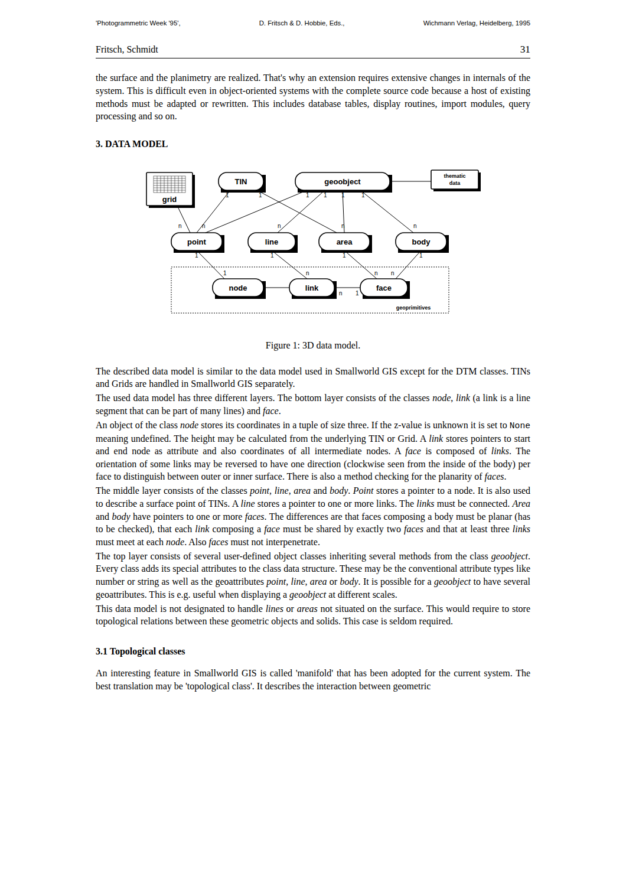'Photogrammetric Week '95', D. Fritsch & D. Hobbie, Eds., Wichmann Verlag, Heidelberg, 1995
Fritsch, Schmidt 31
the surface and the planimetry are realized. That's why an extension requires extensive changes in internals of the system. This is difficult even in object-oriented systems with the complete source code because a host of existing methods must be adapted or rewritten. This includes database tables, display routines, import modules, query processing and so on.
3. DATA MODEL
grid TIN geoobject thematic data point line area body geoprimitives node link face 1 1 n 1 1 1 1 n n n n 1 1 1 n 1 n 1 n n 1
Figure 1: 3D data model.
The described data model is similar to the data model used in Smallworld GIS except for the DTM classes. TINs and Grids are handled in Smallworld GIS separately.
The used data model has three different layers. The bottom layer consists of the classes node, link (a link is a line segment that can be part of many lines) and face.
An object of the class node stores its coordinates in a tuple of size three. If the z-value is unknown it is set to None meaning undefined. The height may be calculated from the underlying TIN or Grid. A link stores pointers to start and end node as attribute and also coordinates of all intermediate nodes. A face is composed of links. The orientation of some links may be reversed to have one direction (clockwise seen from the inside of the body) per face to distinguish between outer or inner surface. There is also a method checking for the planarity of faces.
The middle layer consists of the classes point, line, area and body. Point stores a pointer to a node. It is also used to describe a surface point of TINs. A line stores a pointer to one or more links. The links must be connected. Area and body have pointers to one or more faces. The differences are that faces composing a body must be planar (has to be checked), that each link composing a face must be shared by exactly two faces and that at least three links must meet at each node. Also faces must not interpenetrate.
The top layer consists of several user-defined object classes inheriting several methods from the class geoobject. Every class adds its special attributes to the class data structure. These may be the conventional attribute types like number or string as well as the geoattributes point, line, area or body. It is possible for a geoobject to have several geoattributes. This is e.g. useful when displaying a geoobject at different scales.
This data model is not designated to handle lines or areas not situated on the surface. This would require to store topological relations between these geometric objects and solids. This case is seldom required.
3.1 Topological classes
An interesting feature in Smallworld GIS is called 'manifold' that has been adopted for the current system. The best translation may be 'topological class'. It describes the interaction between geometric